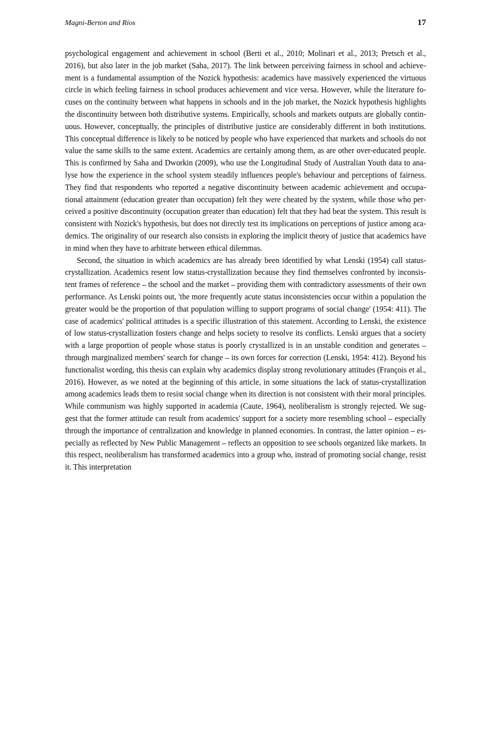Magni-Berton and Ríos 17
psychological engagement and achievement in school (Berti et al., 2010; Molinari et al., 2013; Pretsch et al., 2016), but also later in the job market (Saha, 2017). The link between perceiving fairness in school and achievement is a fundamental assumption of the Nozick hypothesis: academics have massively experienced the virtuous circle in which feeling fairness in school produces achievement and vice versa. However, while the literature focuses on the continuity between what happens in schools and in the job market, the Nozick hypothesis highlights the discontinuity between both distributive systems. Empirically, schools and markets outputs are globally continuous. However, conceptually, the principles of distributive justice are considerably different in both institutions. This conceptual difference is likely to be noticed by people who have experienced that markets and schools do not value the same skills to the same extent. Academics are certainly among them, as are other over-educated people. This is confirmed by Saha and Dworkin (2009), who use the Longitudinal Study of Australian Youth data to analyse how the experience in the school system steadily influences people's behaviour and perceptions of fairness. They find that respondents who reported a negative discontinuity between academic achievement and occupational attainment (education greater than occupation) felt they were cheated by the system, while those who perceived a positive discontinuity (occupation greater than education) felt that they had beat the system. This result is consistent with Nozick's hypothesis, but does not directly test its implications on perceptions of justice among academics. The originality of our research also consists in exploring the implicit theory of justice that academics have in mind when they have to arbitrate between ethical dilemmas.
Second, the situation in which academics are has already been identified by what Lenski (1954) call status-crystallization. Academics resent low status-crystallization because they find themselves confronted by inconsistent frames of reference – the school and the market – providing them with contradictory assessments of their own performance. As Lenski points out, 'the more frequently acute status inconsistencies occur within a population the greater would be the proportion of that population willing to support programs of social change' (1954: 411). The case of academics' political attitudes is a specific illustration of this statement. According to Lenski, the existence of low status-crystallization fosters change and helps society to resolve its conflicts. Lenski argues that a society with a large proportion of people whose status is poorly crystallized is in an unstable condition and generates – through marginalized members' search for change – its own forces for correction (Lenski, 1954: 412). Beyond his functionalist wording, this thesis can explain why academics display strong revolutionary attitudes (François et al., 2016). However, as we noted at the beginning of this article, in some situations the lack of status-crystallization among academics leads them to resist social change when its direction is not consistent with their moral principles. While communism was highly supported in academia (Caute, 1964), neoliberalism is strongly rejected. We suggest that the former attitude can result from academics' support for a society more resembling school – especially through the importance of centralization and knowledge in planned economies. In contrast, the latter opinion – especially as reflected by New Public Management – reflects an opposition to see schools organized like markets. In this respect, neoliberalism has transformed academics into a group who, instead of promoting social change, resist it. This interpretation